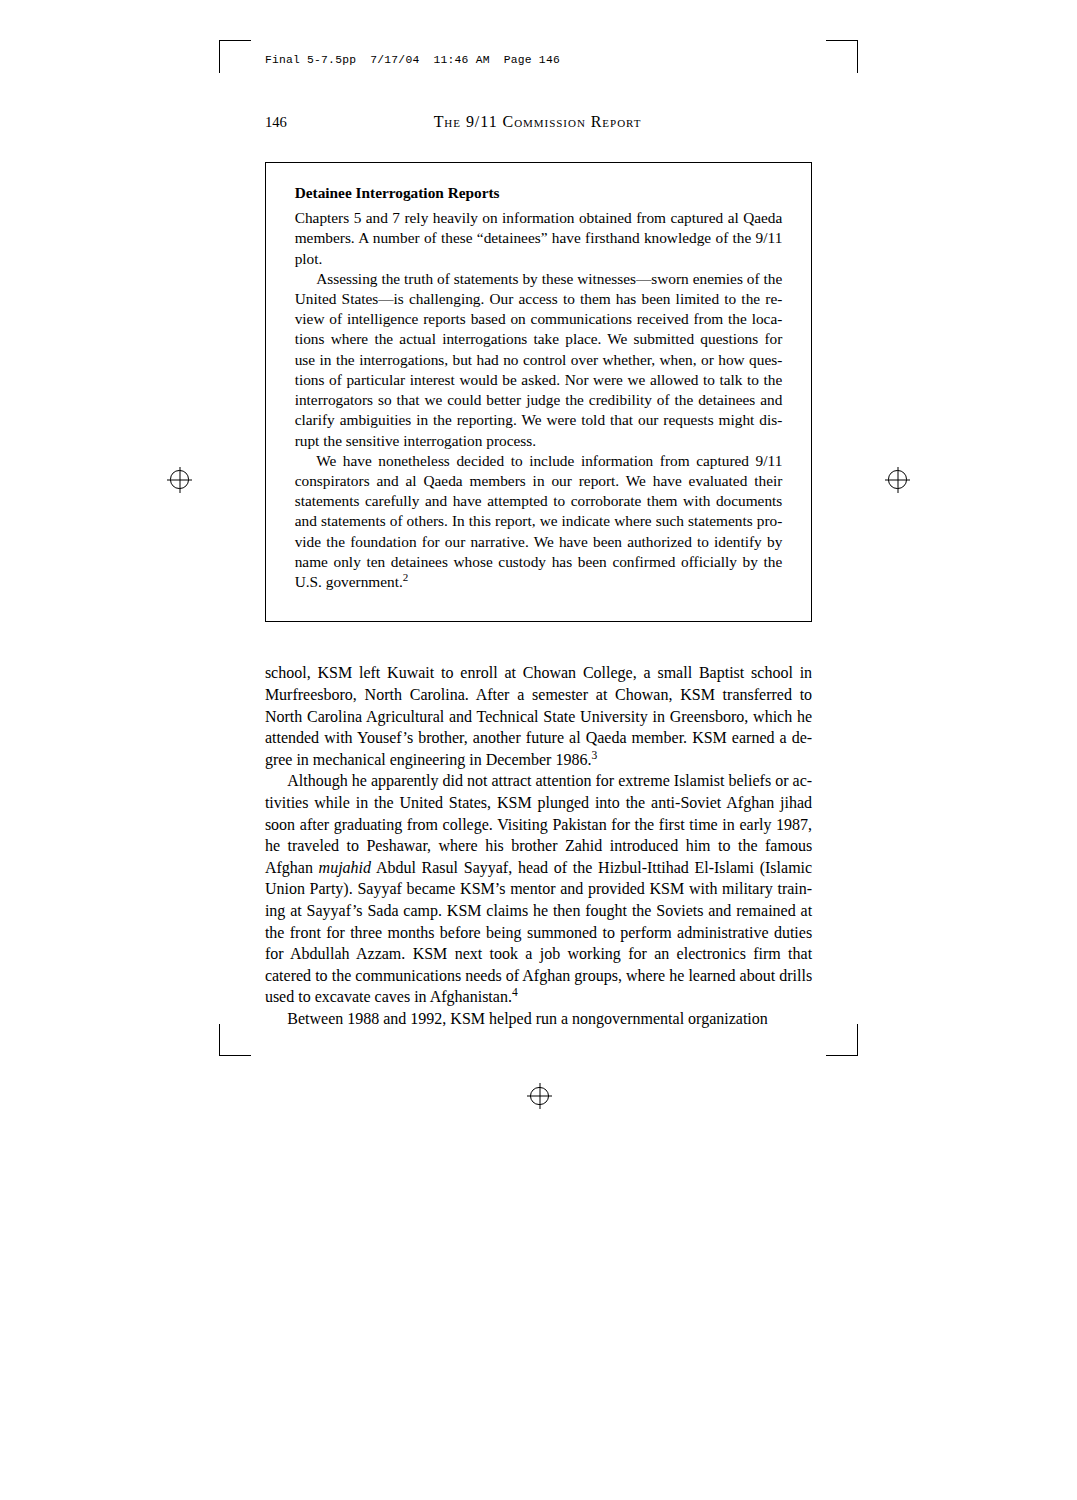Final 5-7.5pp 7/17/04 11:46 AM Page 146
146 The 9/11 Commission Report
Detainee Interrogation Reports
Chapters 5 and 7 rely heavily on information obtained from captured al Qaeda members. A number of these “detainees” have firsthand knowledge of the 9/11 plot.
Assessing the truth of statements by these witnesses—sworn enemies of the United States—is challenging. Our access to them has been limited to the review of intelligence reports based on communications received from the locations where the actual interrogations take place. We submitted questions for use in the interrogations, but had no control over whether, when, or how questions of particular interest would be asked. Nor were we allowed to talk to the interrogators so that we could better judge the credibility of the detainees and clarify ambiguities in the reporting. We were told that our requests might disrupt the sensitive interrogation process.
We have nonetheless decided to include information from captured 9/11 conspirators and al Qaeda members in our report. We have evaluated their statements carefully and have attempted to corroborate them with documents and statements of others. In this report, we indicate where such statements provide the foundation for our narrative. We have been authorized to identify by name only ten detainees whose custody has been confirmed officially by the U.S. government.2
school, KSM left Kuwait to enroll at Chowan College, a small Baptist school in Murfreesboro, North Carolina. After a semester at Chowan, KSM transferred to North Carolina Agricultural and Technical State University in Greensboro, which he attended with Yousef’s brother, another future al Qaeda member. KSM earned a degree in mechanical engineering in December 1986.3
Although he apparently did not attract attention for extreme Islamist beliefs or activities while in the United States, KSM plunged into the anti-Soviet Afghan jihad soon after graduating from college. Visiting Pakistan for the first time in early 1987, he traveled to Peshawar, where his brother Zahid introduced him to the famous Afghan mujahid Abdul Rasul Sayyaf, head of the Hizbul-Ittihad El-Islami (Islamic Union Party). Sayyaf became KSM’s mentor and provided KSM with military training at Sayyaf’s Sada camp. KSM claims he then fought the Soviets and remained at the front for three months before being summoned to perform administrative duties for Abdullah Azzam. KSM next took a job working for an electronics firm that catered to the communications needs of Afghan groups, where he learned about drills used to excavate caves in Afghanistan.4
Between 1988 and 1992, KSM helped run a nongovernmental organization